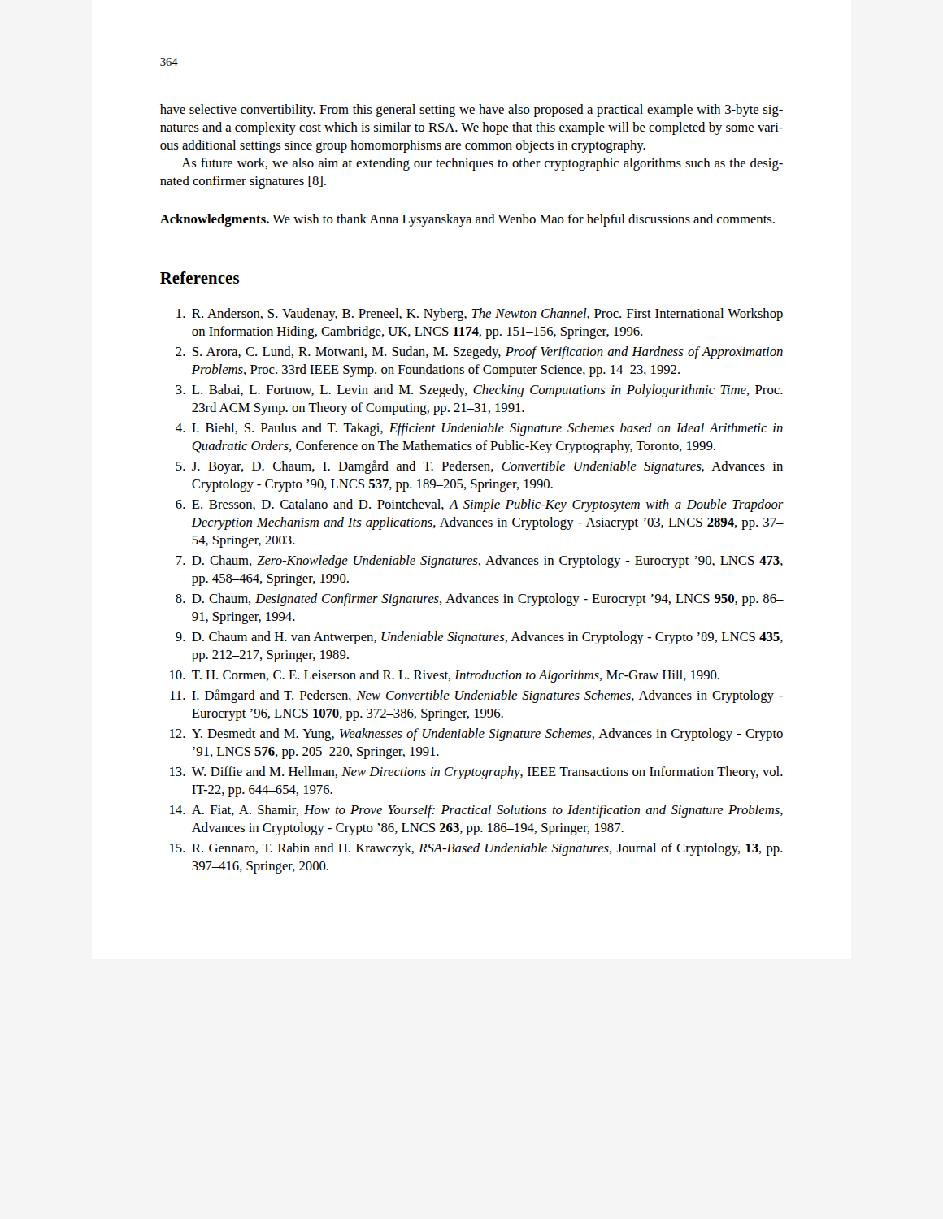364
have selective convertibility. From this general setting we have also proposed a practical example with 3-byte signatures and a complexity cost which is similar to RSA. We hope that this example will be completed by some various additional settings since group homomorphisms are common objects in cryptography.
As future work, we also aim at extending our techniques to other cryptographic algorithms such as the designated confirmer signatures [8].
Acknowledgments. We wish to thank Anna Lysyanskaya and Wenbo Mao for helpful discussions and comments.
References
R. Anderson, S. Vaudenay, B. Preneel, K. Nyberg, The Newton Channel, Proc. First International Workshop on Information Hiding, Cambridge, UK, LNCS 1174, pp. 151–156, Springer, 1996.
S. Arora, C. Lund, R. Motwani, M. Sudan, M. Szegedy, Proof Verification and Hardness of Approximation Problems, Proc. 33rd IEEE Symp. on Foundations of Computer Science, pp. 14–23, 1992.
L. Babai, L. Fortnow, L. Levin and M. Szegedy, Checking Computations in Polylogarithmic Time, Proc. 23rd ACM Symp. on Theory of Computing, pp. 21–31, 1991.
I. Biehl, S. Paulus and T. Takagi, Efficient Undeniable Signature Schemes based on Ideal Arithmetic in Quadratic Orders, Conference on The Mathematics of Public-Key Cryptography, Toronto, 1999.
J. Boyar, D. Chaum, I. Damgård and T. Pedersen, Convertible Undeniable Signatures, Advances in Cryptology - Crypto ’90, LNCS 537, pp. 189–205, Springer, 1990.
E. Bresson, D. Catalano and D. Pointcheval, A Simple Public-Key Cryptosytem with a Double Trapdoor Decryption Mechanism and Its applications, Advances in Cryptology - Asiacrypt ’03, LNCS 2894, pp. 37–54, Springer, 2003.
D. Chaum, Zero-Knowledge Undeniable Signatures, Advances in Cryptology - Eurocrypt ’90, LNCS 473, pp. 458–464, Springer, 1990.
D. Chaum, Designated Confirmer Signatures, Advances in Cryptology - Eurocrypt ’94, LNCS 950, pp. 86–91, Springer, 1994.
D. Chaum and H. van Antwerpen, Undeniable Signatures, Advances in Cryptology - Crypto ’89, LNCS 435, pp. 212–217, Springer, 1989.
T. H. Cormen, C. E. Leiserson and R. L. Rivest, Introduction to Algorithms, Mc-Graw Hill, 1990.
I. Dåmgard and T. Pedersen, New Convertible Undeniable Signatures Schemes, Advances in Cryptology - Eurocrypt ’96, LNCS 1070, pp. 372–386, Springer, 1996.
Y. Desmedt and M. Yung, Weaknesses of Undeniable Signature Schemes, Advances in Cryptology - Crypto ’91, LNCS 576, pp. 205–220, Springer, 1991.
W. Diffie and M. Hellman, New Directions in Cryptography, IEEE Transactions on Information Theory, vol. IT-22, pp. 644–654, 1976.
A. Fiat, A. Shamir, How to Prove Yourself: Practical Solutions to Identification and Signature Problems, Advances in Cryptology - Crypto ’86, LNCS 263, pp. 186–194, Springer, 1987.
R. Gennaro, T. Rabin and H. Krawczyk, RSA-Based Undeniable Signatures, Journal of Cryptology, 13, pp. 397–416, Springer, 2000.